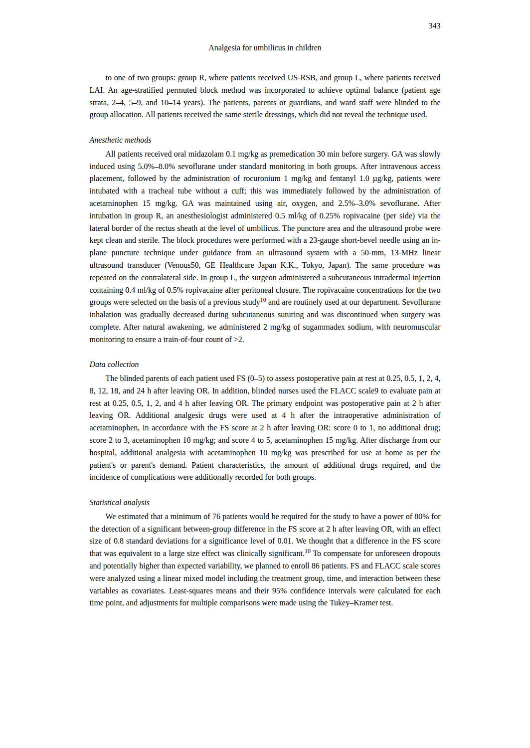343
Analgesia for umbilicus in children
to one of two groups: group R, where patients received US-RSB, and group L, where patients received LAI. An age-stratified permuted block method was incorporated to achieve optimal balance (patient age strata, 2–4, 5–9, and 10–14 years). The patients, parents or guardians, and ward staff were blinded to the group allocation. All patients received the same sterile dressings, which did not reveal the technique used.
Anesthetic methods
All patients received oral midazolam 0.1 mg/kg as premedication 30 min before surgery. GA was slowly induced using 5.0%–8.0% sevoflurane under standard monitoring in both groups. After intravenous access placement, followed by the administration of rocuronium 1 mg/kg and fentanyl 1.0 µg/kg, patients were intubated with a tracheal tube without a cuff; this was immediately followed by the administration of acetaminophen 15 mg/kg. GA was maintained using air, oxygen, and 2.5%–3.0% sevoflurane. After intubation in group R, an anesthesiologist administered 0.5 ml/kg of 0.25% ropivacaine (per side) via the lateral border of the rectus sheath at the level of umbilicus. The puncture area and the ultrasound probe were kept clean and sterile. The block procedures were performed with a 23-gauge short-bevel needle using an in-plane puncture technique under guidance from an ultrasound system with a 50-mm, 13-MHz linear ultrasound transducer (Venous50, GE Healthcare Japan K.K., Tokyo, Japan). The same procedure was repeated on the contralateral side. In group L, the surgeon administered a subcutaneous intradermal injection containing 0.4 ml/kg of 0.5% ropivacaine after peritoneal closure. The ropivacaine concentrations for the two groups were selected on the basis of a previous study10 and are routinely used at our department. Sevoflurane inhalation was gradually decreased during subcutaneous suturing and was discontinued when surgery was complete. After natural awakening, we administered 2 mg/kg of sugammadex sodium, with neuromuscular monitoring to ensure a train-of-four count of >2.
Data collection
The blinded parents of each patient used FS (0–5) to assess postoperative pain at rest at 0.25, 0.5, 1, 2, 4, 8, 12, 18, and 24 h after leaving OR. In addition, blinded nurses used the FLACC scale9 to evaluate pain at rest at 0.25, 0.5, 1, 2, and 4 h after leaving OR. The primary endpoint was postoperative pain at 2 h after leaving OR. Additional analgesic drugs were used at 4 h after the intraoperative administration of acetaminophen, in accordance with the FS score at 2 h after leaving OR: score 0 to 1, no additional drug; score 2 to 3, acetaminophen 10 mg/kg; and score 4 to 5, acetaminophen 15 mg/kg. After discharge from our hospital, additional analgesia with acetaminophen 10 mg/kg was prescribed for use at home as per the patient's or parent's demand. Patient characteristics, the amount of additional drugs required, and the incidence of complications were additionally recorded for both groups.
Statistical analysis
We estimated that a minimum of 76 patients would be required for the study to have a power of 80% for the detection of a significant between-group difference in the FS score at 2 h after leaving OR, with an effect size of 0.8 standard deviations for a significance level of 0.01. We thought that a difference in the FS score that was equivalent to a large size effect was clinically significant.10 To compensate for unforeseen dropouts and potentially higher than expected variability, we planned to enroll 86 patients. FS and FLACC scale scores were analyzed using a linear mixed model including the treatment group, time, and interaction between these variables as covariates. Least-squares means and their 95% confidence intervals were calculated for each time point, and adjustments for multiple comparisons were made using the Tukey–Kramer test.